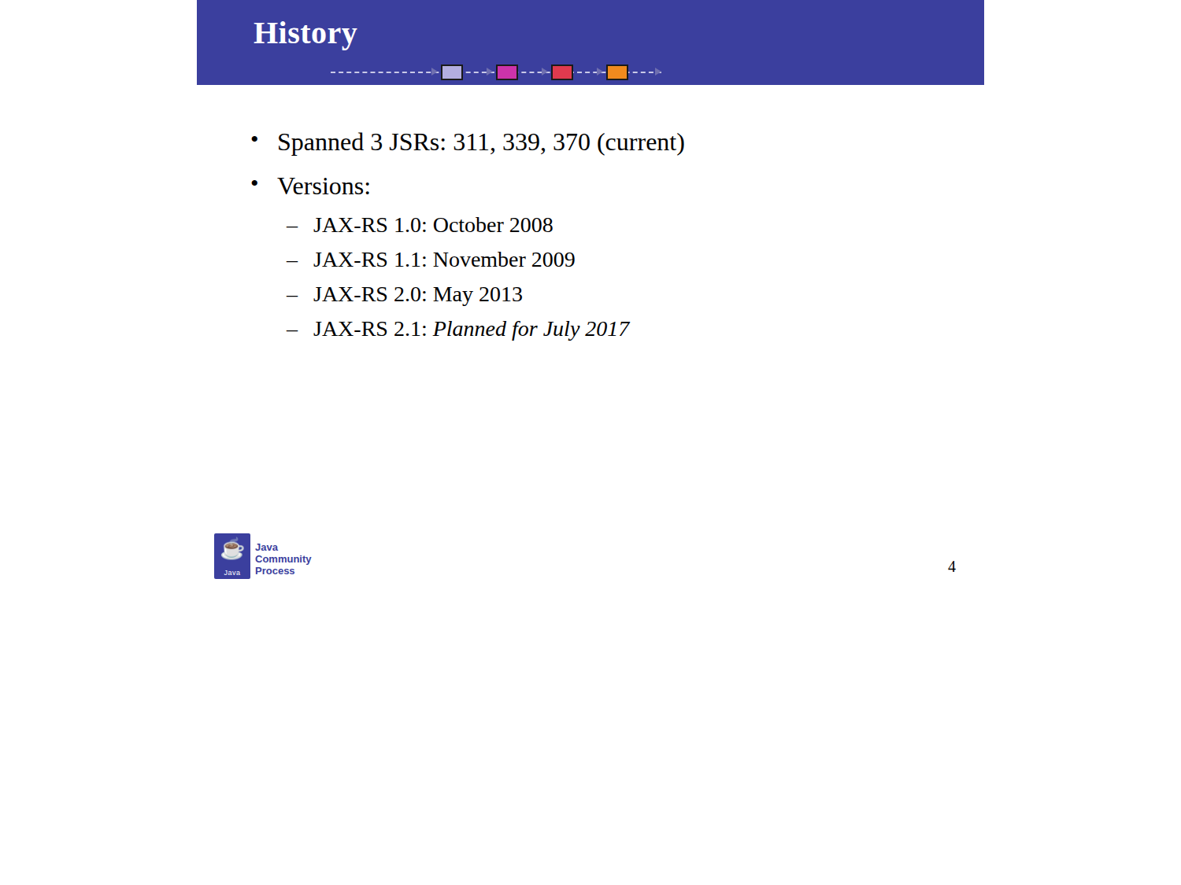History
Spanned 3 JSRs: 311, 339, 370 (current)
Versions:
JAX-RS 1.0: October 2008
JAX-RS 1.1: November 2009
JAX-RS 2.0: May 2013
JAX-RS 2.1: Planned for July 2017
☕
Java
Java
Community
Process
4